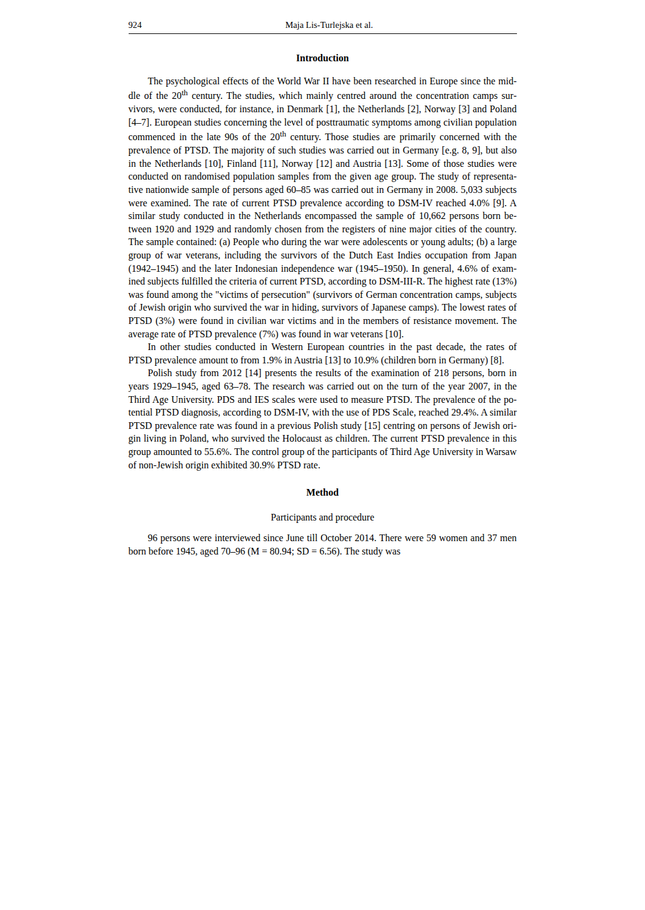924 Maja Lis-Turlejska et al.
Introduction
The psychological effects of the World War II have been researched in Europe since the middle of the 20th century. The studies, which mainly centred around the concentration camps survivors, were conducted, for instance, in Denmark [1], the Netherlands [2], Norway [3] and Poland [4–7]. European studies concerning the level of posttraumatic symptoms among civilian population commenced in the late 90s of the 20th century. Those studies are primarily concerned with the prevalence of PTSD. The majority of such studies was carried out in Germany [e.g. 8, 9], but also in the Netherlands [10], Finland [11], Norway [12] and Austria [13]. Some of those studies were conducted on randomised population samples from the given age group. The study of representative nationwide sample of persons aged 60–85 was carried out in Germany in 2008. 5,033 subjects were examined. The rate of current PTSD prevalence according to DSM-IV reached 4.0% [9]. A similar study conducted in the Netherlands encompassed the sample of 10,662 persons born between 1920 and 1929 and randomly chosen from the registers of nine major cities of the country. The sample contained: (a) People who during the war were adolescents or young adults; (b) a large group of war veterans, including the survivors of the Dutch East Indies occupation from Japan (1942–1945) and the later Indonesian independence war (1945–1950). In general, 4.6% of examined subjects fulfilled the criteria of current PTSD, according to DSM-III-R. The highest rate (13%) was found among the "victims of persecution" (survivors of German concentration camps, subjects of Jewish origin who survived the war in hiding, survivors of Japanese camps). The lowest rates of PTSD (3%) were found in civilian war victims and in the members of resistance movement. The average rate of PTSD prevalence (7%) was found in war veterans [10].
In other studies conducted in Western European countries in the past decade, the rates of PTSD prevalence amount to from 1.9% in Austria [13] to 10.9% (children born in Germany) [8].
Polish study from 2012 [14] presents the results of the examination of 218 persons, born in years 1929–1945, aged 63–78. The research was carried out on the turn of the year 2007, in the Third Age University. PDS and IES scales were used to measure PTSD. The prevalence of the potential PTSD diagnosis, according to DSM-IV, with the use of PDS Scale, reached 29.4%. A similar PTSD prevalence rate was found in a previous Polish study [15] centring on persons of Jewish origin living in Poland, who survived the Holocaust as children. The current PTSD prevalence in this group amounted to 55.6%. The control group of the participants of Third Age University in Warsaw of non-Jewish origin exhibited 30.9% PTSD rate.
Method
Participants and procedure
96 persons were interviewed since June till October 2014. There were 59 women and 37 men born before 1945, aged 70–96 (M = 80.94; SD = 6.56). The study was